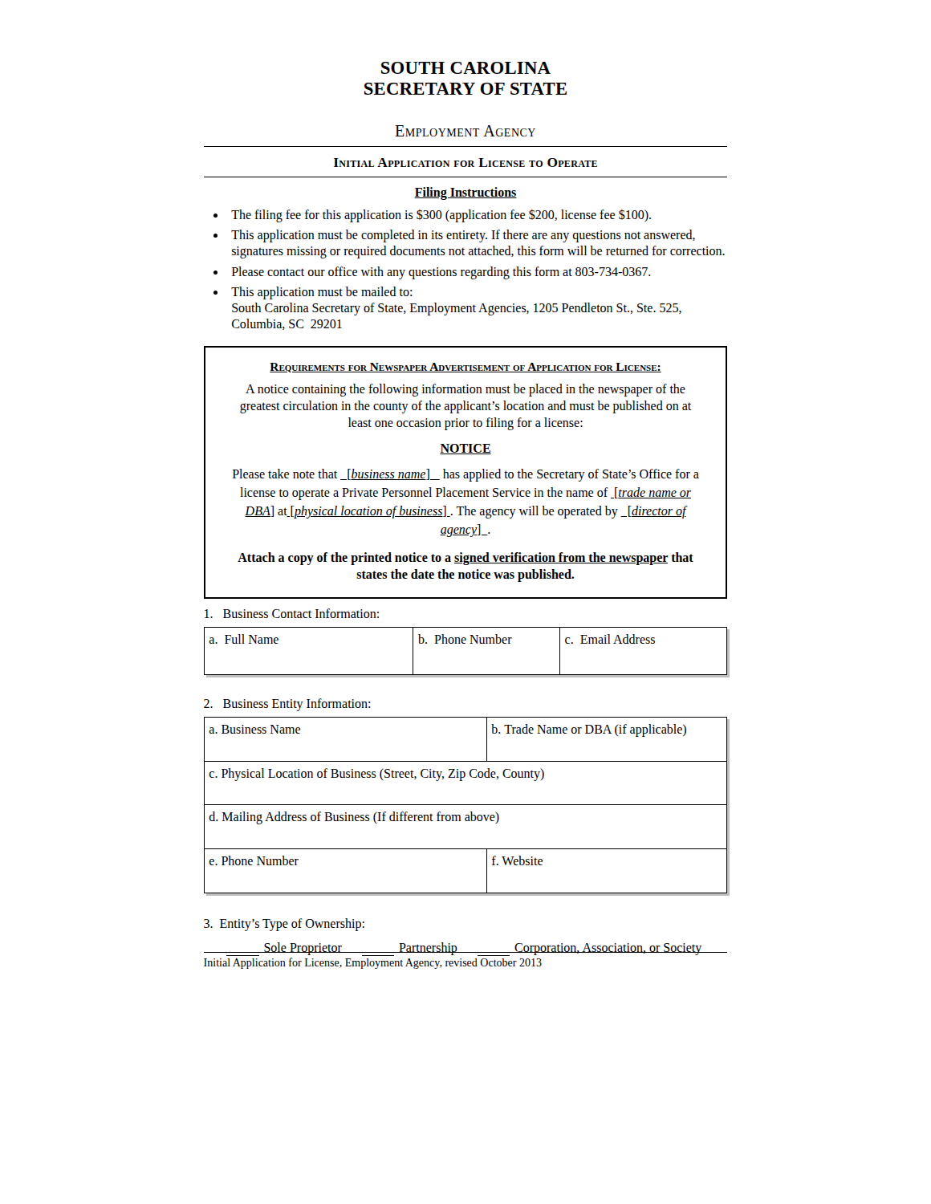SOUTH CAROLINA
SECRETARY OF STATE
Employment Agency
Initial Application for License to Operate
Filing Instructions
The filing fee for this application is $300 (application fee $200, license fee $100).
This application must be completed in its entirety. If there are any questions not answered, signatures missing or required documents not attached, this form will be returned for correction.
Please contact our office with any questions regarding this form at 803-734-0367.
This application must be mailed to: South Carolina Secretary of State, Employment Agencies, 1205 Pendleton St., Ste. 525, Columbia, SC 29201
Requirements for Newspaper Advertisement of Application for License:
A notice containing the following information must be placed in the newspaper of the greatest circulation in the county of the applicant’s location and must be published on at least one occasion prior to filing for a license:
NOTICE
Please take note that [business name] has applied to the Secretary of State’s Office for a license to operate a Private Personnel Placement Service in the name of [trade name or DBA] at [physical location of business] . The agency will be operated by [director of agency] .
Attach a copy of the printed notice to a signed verification from the newspaper that states the date the notice was published.
1. Business Contact Information:
| a. Full Name | b. Phone Number | c. Email Address |
2. Business Entity Information:
| a. Business Name | b. Trade Name or DBA (if applicable) |
| c. Physical Location of Business (Street, City, Zip Code, County) |
| d. Mailing Address of Business (If different from above) |
| e. Phone Number | f. Website |
3. Entity’s Type of Ownership:
Sole Proprietor Partnership Corporation, Association, or Society
Initial Application for License, Employment Agency, revised October 2013